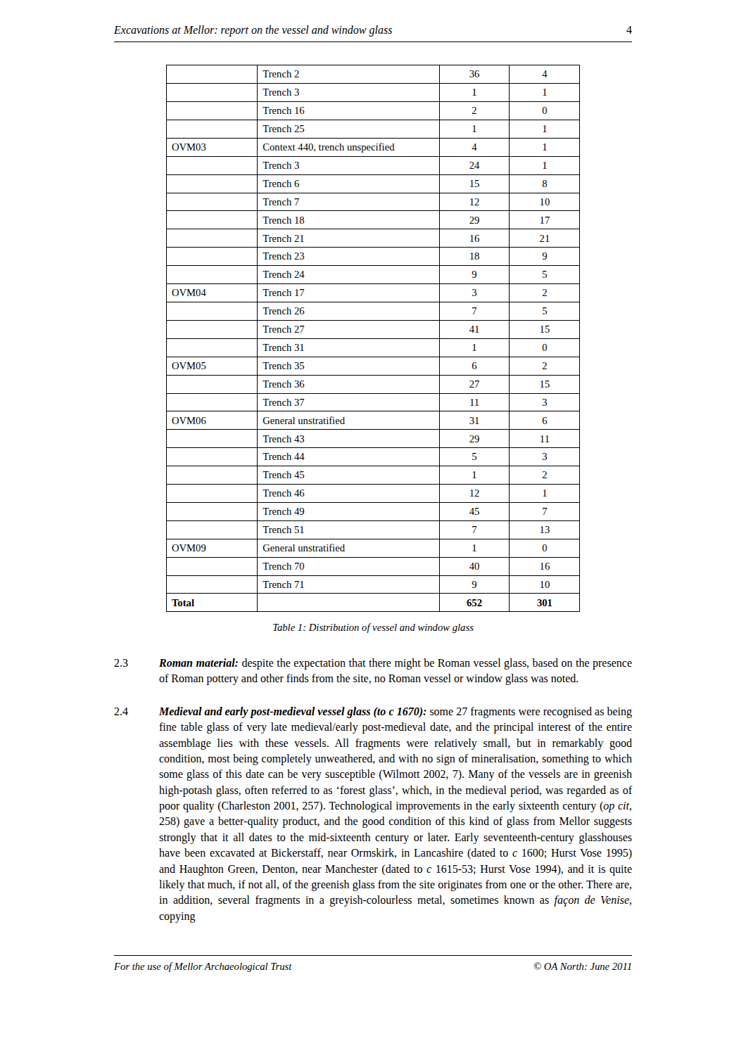Excavations at Mellor: report on the vessel and window glass 4
| | Trench 2 | 36 | 4 |
| | Trench 3 | 1 | 1 |
| | Trench 16 | 2 | 0 |
| | Trench 25 | 1 | 1 |
| OVM03 | Context 440, trench unspecified | 4 | 1 |
| | Trench 3 | 24 | 1 |
| | Trench 6 | 15 | 8 |
| | Trench 7 | 12 | 10 |
| | Trench 18 | 29 | 17 |
| | Trench 21 | 16 | 21 |
| | Trench 23 | 18 | 9 |
| | Trench 24 | 9 | 5 |
| OVM04 | Trench 17 | 3 | 2 |
| | Trench 26 | 7 | 5 |
| | Trench 27 | 41 | 15 |
| | Trench 31 | 1 | 0 |
| OVM05 | Trench 35 | 6 | 2 |
| | Trench 36 | 27 | 15 |
| | Trench 37 | 11 | 3 |
| OVM06 | General unstratified | 31 | 6 |
| | Trench 43 | 29 | 11 |
| | Trench 44 | 5 | 3 |
| | Trench 45 | 1 | 2 |
| | Trench 46 | 12 | 1 |
| | Trench 49 | 45 | 7 |
| | Trench 51 | 7 | 13 |
| OVM09 | General unstratified | 1 | 0 |
| | Trench 70 | 40 | 16 |
| | Trench 71 | 9 | 10 |
| Total | | 652 | 301 |
Table 1: Distribution of vessel and window glass
2.3
Roman material: despite the expectation that there might be Roman vessel glass, based on the presence of Roman pottery and other finds from the site, no Roman vessel or window glass was noted.
2.4
Medieval and early post-medieval vessel glass (to c 1670): some 27 fragments were recognised as being fine table glass of very late medieval/early post-medieval date, and the principal interest of the entire assemblage lies with these vessels. All fragments were relatively small, but in remarkably good condition, most being completely unweathered, and with no sign of mineralisation, something to which some glass of this date can be very susceptible (Wilmott 2002, 7). Many of the vessels are in greenish high-potash glass, often referred to as ‘forest glass’, which, in the medieval period, was regarded as of poor quality (Charleston 2001, 257). Technological improvements in the early sixteenth century (op cit, 258) gave a better-quality product, and the good condition of this kind of glass from Mellor suggests strongly that it all dates to the mid-sixteenth century or later. Early seventeenth-century glasshouses have been excavated at Bickerstaff, near Ormskirk, in Lancashire (dated to c 1600; Hurst Vose 1995) and Haughton Green, Denton, near Manchester (dated to c 1615-53; Hurst Vose 1994), and it is quite likely that much, if not all, of the greenish glass from the site originates from one or the other. There are, in addition, several fragments in a greyish-colourless metal, sometimes known as façon de Venise, copying
For the use of Mellor Archaeological Trust © OA North: June 2011